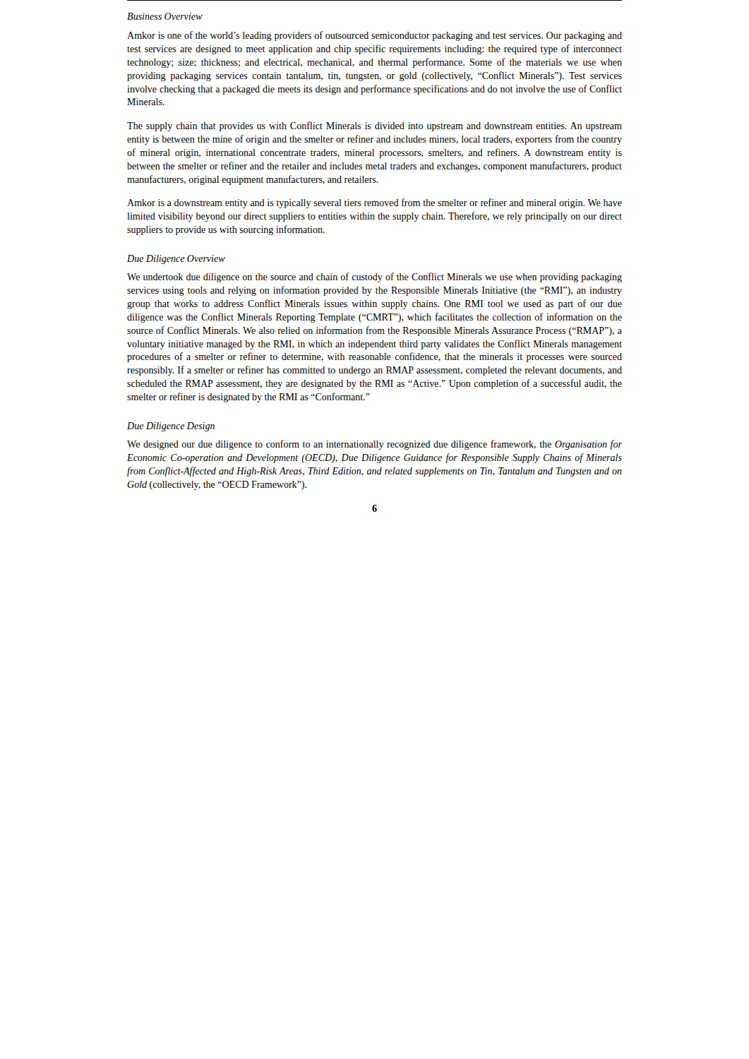Business Overview
Amkor is one of the world’s leading providers of outsourced semiconductor packaging and test services. Our packaging and test services are designed to meet application and chip specific requirements including: the required type of interconnect technology; size; thickness; and electrical, mechanical, and thermal performance. Some of the materials we use when providing packaging services contain tantalum, tin, tungsten, or gold (collectively, “Conflict Minerals”). Test services involve checking that a packaged die meets its design and performance specifications and do not involve the use of Conflict Minerals.
The supply chain that provides us with Conflict Minerals is divided into upstream and downstream entities. An upstream entity is between the mine of origin and the smelter or refiner and includes miners, local traders, exporters from the country of mineral origin, international concentrate traders, mineral processors, smelters, and refiners. A downstream entity is between the smelter or refiner and the retailer and includes metal traders and exchanges, component manufacturers, product manufacturers, original equipment manufacturers, and retailers.
Amkor is a downstream entity and is typically several tiers removed from the smelter or refiner and mineral origin. We have limited visibility beyond our direct suppliers to entities within the supply chain. Therefore, we rely principally on our direct suppliers to provide us with sourcing information.
Due Diligence Overview
We undertook due diligence on the source and chain of custody of the Conflict Minerals we use when providing packaging services using tools and relying on information provided by the Responsible Minerals Initiative (the “RMI”), an industry group that works to address Conflict Minerals issues within supply chains. One RMI tool we used as part of our due diligence was the Conflict Minerals Reporting Template (“CMRT”), which facilitates the collection of information on the source of Conflict Minerals. We also relied on information from the Responsible Minerals Assurance Process (“RMAP”), a voluntary initiative managed by the RMI, in which an independent third party validates the Conflict Minerals management procedures of a smelter or refiner to determine, with reasonable confidence, that the minerals it processes were sourced responsibly. If a smelter or refiner has committed to undergo an RMAP assessment, completed the relevant documents, and scheduled the RMAP assessment, they are designated by the RMI as “Active.” Upon completion of a successful audit, the smelter or refiner is designated by the RMI as “Conformant.”
Due Diligence Design
We designed our due diligence to conform to an internationally recognized due diligence framework, the Organisation for Economic Co-operation and Development (OECD), Due Diligence Guidance for Responsible Supply Chains of Minerals from Conflict-Affected and High-Risk Areas, Third Edition, and related supplements on Tin, Tantalum and Tungsten and on Gold (collectively, the “OECD Framework”).
6